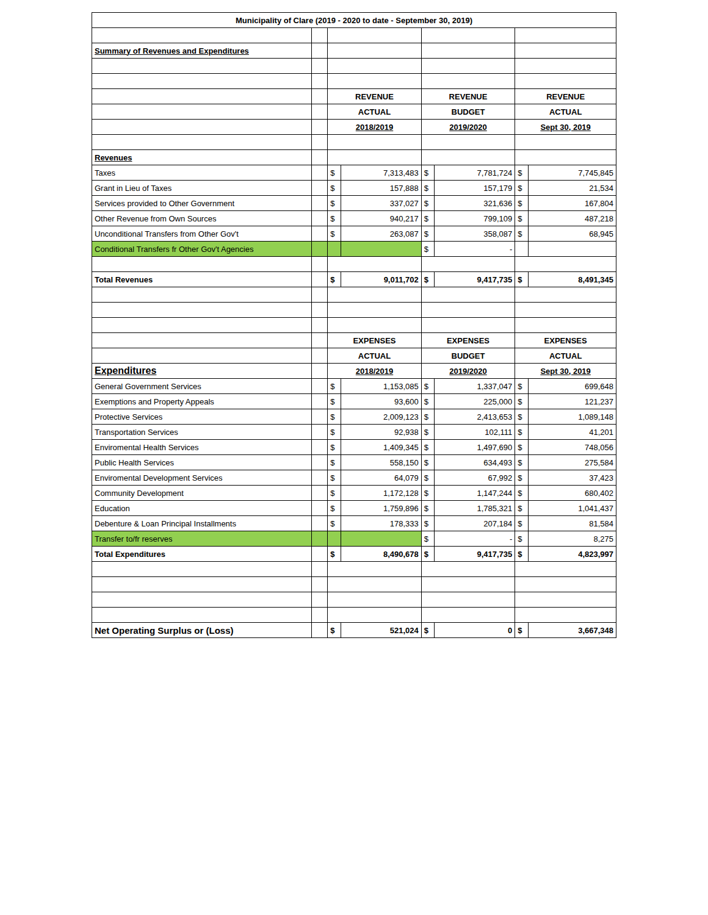| Municipality of Clare (2019 - 2020 to date - September 30, 2019) |
| Summary of Revenues and Expenditures | | | | |
| | | REVENUE | REVENUE | REVENUE |
| | | ACTUAL | BUDGET | ACTUAL |
| | | 2018/2019 | 2019/2020 | Sept 30, 2019 |
| Revenues | | | | |
| Taxes | | $ | 7,313,483 | $ | 7,781,724 | $ | 7,745,845 |
| Grant in Lieu of Taxes | | $ | 157,888 | $ | 157,179 | $ | 21,534 |
| Services provided to Other Government | | $ | 337,027 | $ | 321,636 | $ | 167,804 |
| Other Revenue from Own Sources | | $ | 940,217 | $ | 799,109 | $ | 487,218 |
| Unconditional Transfers from Other Gov't | | $ | 263,087 | $ | 358,087 | $ | 68,945 |
| Conditional Transfers fr Other Gov't Agencies | | | | $ | - | | |
| Total Revenues | | $ | 9,011,702 | $ | 9,417,735 | $ | 8,491,345 |
| | | EXPENSES | EXPENSES | EXPENSES |
| | | ACTUAL | BUDGET | ACTUAL |
| Expenditures | | 2018/2019 | 2019/2020 | Sept 30, 2019 |
| General Government Services | | $ | 1,153,085 | $ | 1,337,047 | $ | 699,648 |
| Exemptions and Property Appeals | | $ | 93,600 | $ | 225,000 | $ | 121,237 |
| Protective Services | | $ | 2,009,123 | $ | 2,413,653 | $ | 1,089,148 |
| Transportation Services | | $ | 92,938 | $ | 102,111 | $ | 41,201 |
| Enviromental Health Services | | $ | 1,409,345 | $ | 1,497,690 | $ | 748,056 |
| Public Health Services | | $ | 558,150 | $ | 634,493 | $ | 275,584 |
| Enviromental Development Services | | $ | 64,079 | $ | 67,992 | $ | 37,423 |
| Community Development | | $ | 1,172,128 | $ | 1,147,244 | $ | 680,402 |
| Education | | $ | 1,759,896 | $ | 1,785,321 | $ | 1,041,437 |
| Debenture & Loan Principal Installments | | $ | 178,333 | $ | 207,184 | $ | 81,584 |
| Transfer to/fr reserves | | | | $ | - | $ | 8,275 |
| Total Expenditures | | $ | 8,490,678 | $ | 9,417,735 | $ | 4,823,997 |
| Net Operating Surplus or (Loss) | | $ | 521,024 | $ | 0 | $ | 3,667,348 |